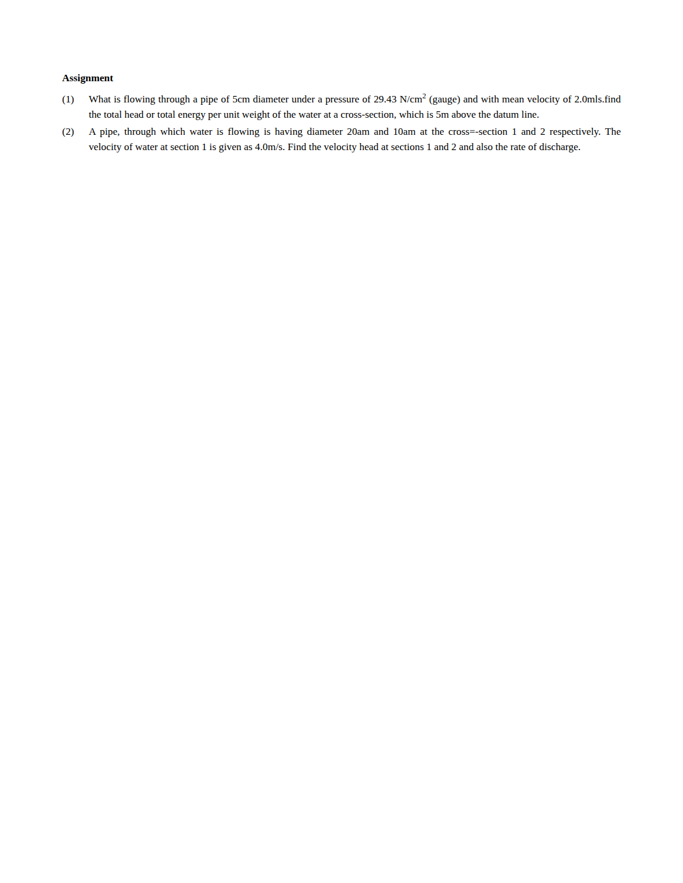Assignment
What is flowing through a pipe of 5cm diameter under a pressure of 29.43 N/cm2 (gauge) and with mean velocity of 2.0mls.find the total head or total energy per unit weight of the water at a cross-section, which is 5m above the datum line.
A pipe, through which water is flowing is having diameter 20am and 10am at the cross=-section 1 and 2 respectively. The velocity of water at section 1 is given as 4.0m/s. Find the velocity head at sections 1 and 2 and also the rate of discharge.